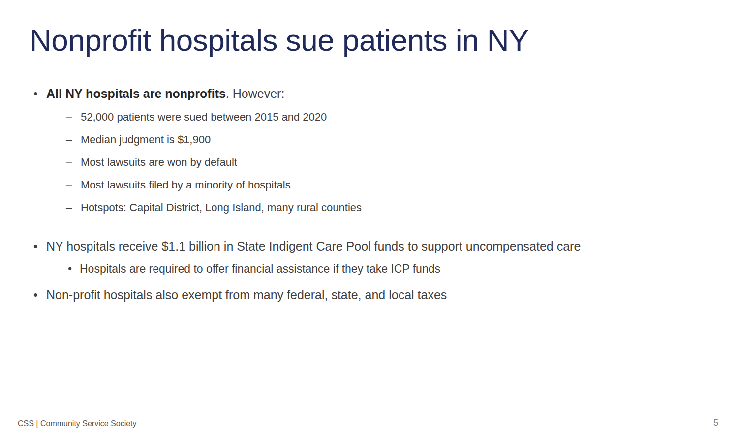Nonprofit hospitals sue patients in NY
All NY hospitals are nonprofits. However:
52,000 patients were sued between 2015 and 2020
Median judgment is $1,900
Most lawsuits are won by default
Most lawsuits filed by a minority of hospitals
Hotspots: Capital District, Long Island, many rural counties
NY hospitals receive $1.1 billion in State Indigent Care Pool funds to support uncompensated care
Hospitals are required to offer financial assistance if they take ICP funds
Non-profit hospitals also exempt from many federal, state, and local taxes
CSS | Community Service Society
5